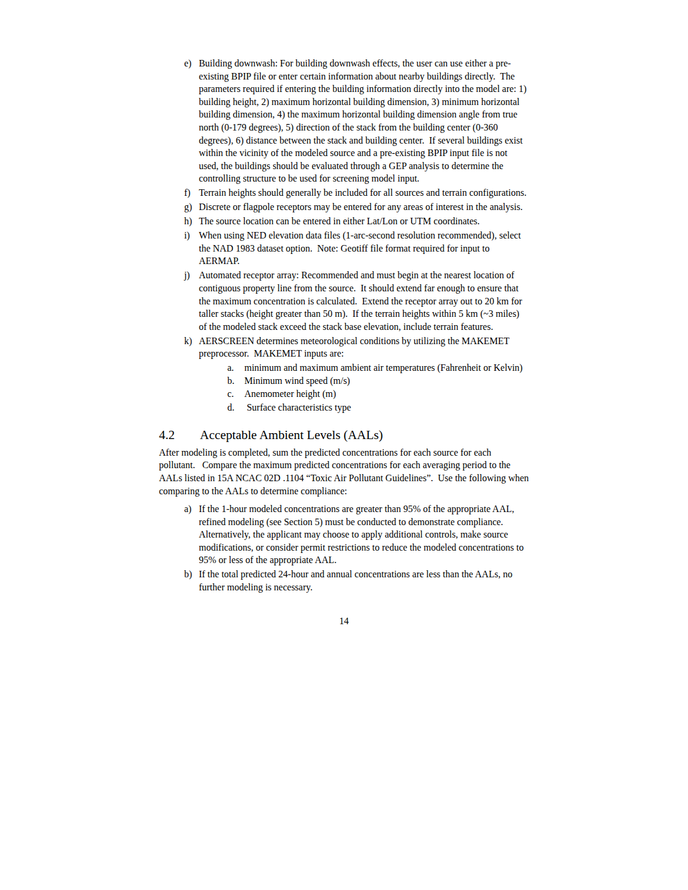e) Building downwash: For building downwash effects, the user can use either a pre-existing BPIP file or enter certain information about nearby buildings directly. The parameters required if entering the building information directly into the model are: 1) building height, 2) maximum horizontal building dimension, 3) minimum horizontal building dimension, 4) the maximum horizontal building dimension angle from true north (0-179 degrees), 5) direction of the stack from the building center (0-360 degrees), 6) distance between the stack and building center. If several buildings exist within the vicinity of the modeled source and a pre-existing BPIP input file is not used, the buildings should be evaluated through a GEP analysis to determine the controlling structure to be used for screening model input.
f) Terrain heights should generally be included for all sources and terrain configurations.
g) Discrete or flagpole receptors may be entered for any areas of interest in the analysis.
h) The source location can be entered in either Lat/Lon or UTM coordinates.
i) When using NED elevation data files (1-arc-second resolution recommended), select the NAD 1983 dataset option. Note: Geotiff file format required for input to AERMAP.
j) Automated receptor array: Recommended and must begin at the nearest location of contiguous property line from the source. It should extend far enough to ensure that the maximum concentration is calculated. Extend the receptor array out to 20 km for taller stacks (height greater than 50 m). If the terrain heights within 5 km (~3 miles) of the modeled stack exceed the stack base elevation, include terrain features.
k) AERSCREEN determines meteorological conditions by utilizing the MAKEMET preprocessor. MAKEMET inputs are:
a. minimum and maximum ambient air temperatures (Fahrenheit or Kelvin)
b. Minimum wind speed (m/s)
c. Anemometer height (m)
d. Surface characteristics type
4.2 Acceptable Ambient Levels (AALs)
After modeling is completed, sum the predicted concentrations for each source for each pollutant. Compare the maximum predicted concentrations for each averaging period to the AALs listed in 15A NCAC 02D .1104 “Toxic Air Pollutant Guidelines”. Use the following when comparing to the AALs to determine compliance:
a) If the 1-hour modeled concentrations are greater than 95% of the appropriate AAL, refined modeling (see Section 5) must be conducted to demonstrate compliance. Alternatively, the applicant may choose to apply additional controls, make source modifications, or consider permit restrictions to reduce the modeled concentrations to 95% or less of the appropriate AAL.
b) If the total predicted 24-hour and annual concentrations are less than the AALs, no further modeling is necessary.
14